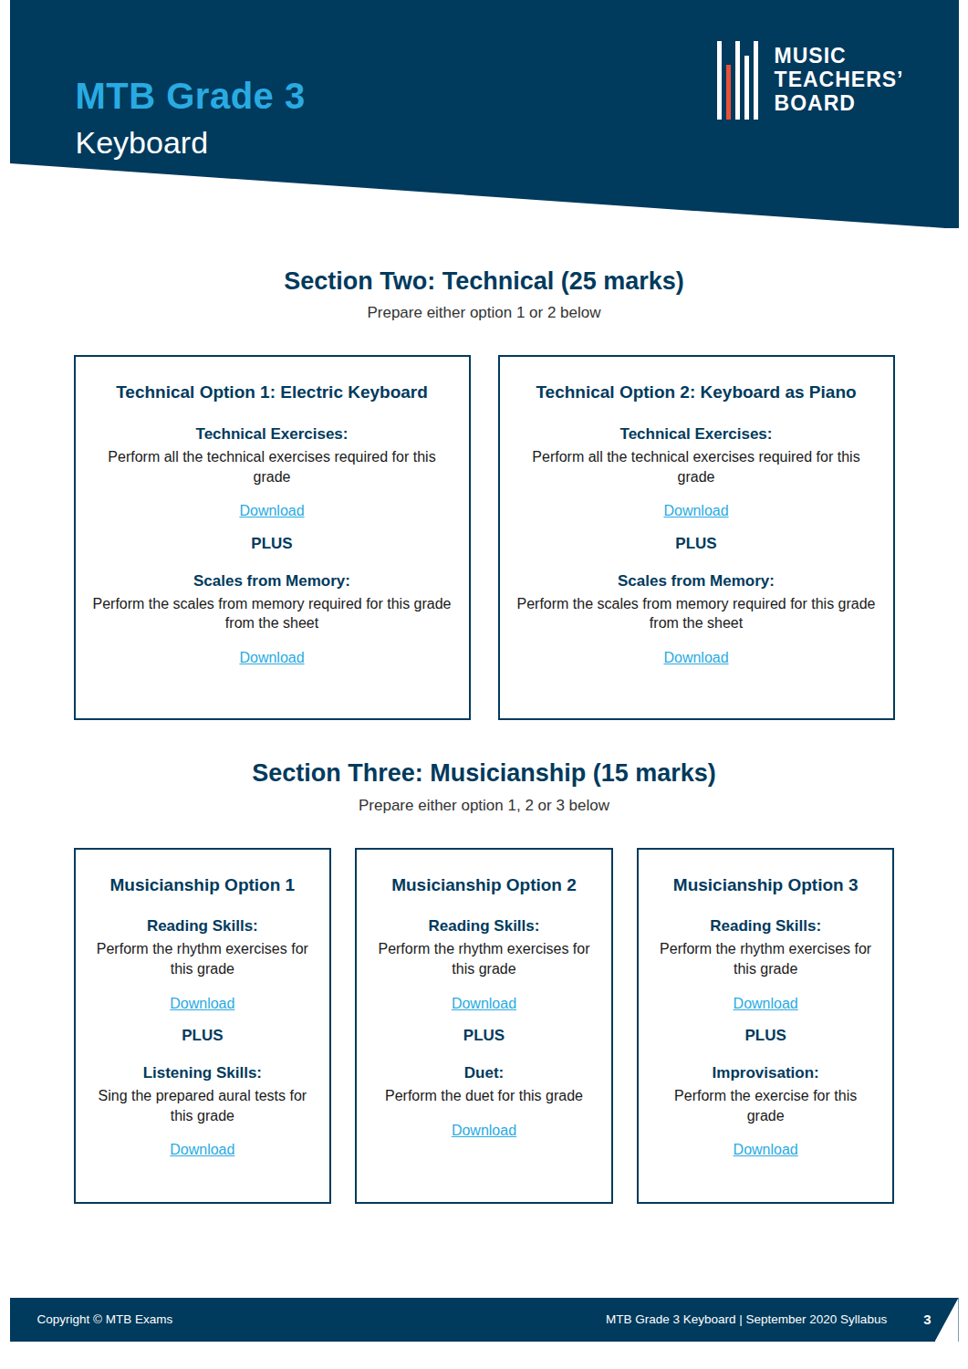MTB Grade 3
Keyboard
Music
Teachers’
Board
Section Two: Technical (25 marks)
Prepare either option 1 or 2 below
Technical Option 1: Electric Keyboard
Technical Exercises:
Perform all the technical exercises required for this grade
Download
PLUS
Scales from Memory:
Perform the scales from memory required for this grade from the sheet
Download
Technical Option 2: Keyboard as Piano
Technical Exercises:
Perform all the technical exercises required for this grade
Download
PLUS
Scales from Memory:
Perform the scales from memory required for this grade from the sheet
Download
Section Three: Musicianship (15 marks)
Prepare either option 1, 2 or 3 below
Musicianship Option 1
Reading Skills:
Perform the rhythm exercises for this grade
Download
PLUS
Listening Skills:
Sing the prepared aural tests for this grade
Download
Musicianship Option 2
Reading Skills:
Perform the rhythm exercises for this grade
Download
PLUS
Duet:
Perform the duet for this grade
Download
Musicianship Option 3
Reading Skills:
Perform the rhythm exercises for this grade
Download
PLUS
Improvisation:
Perform the exercise for this grade
Download
Copyright © MTB Exams
MTB Grade 3 Keyboard | September 2020 Syllabus 3